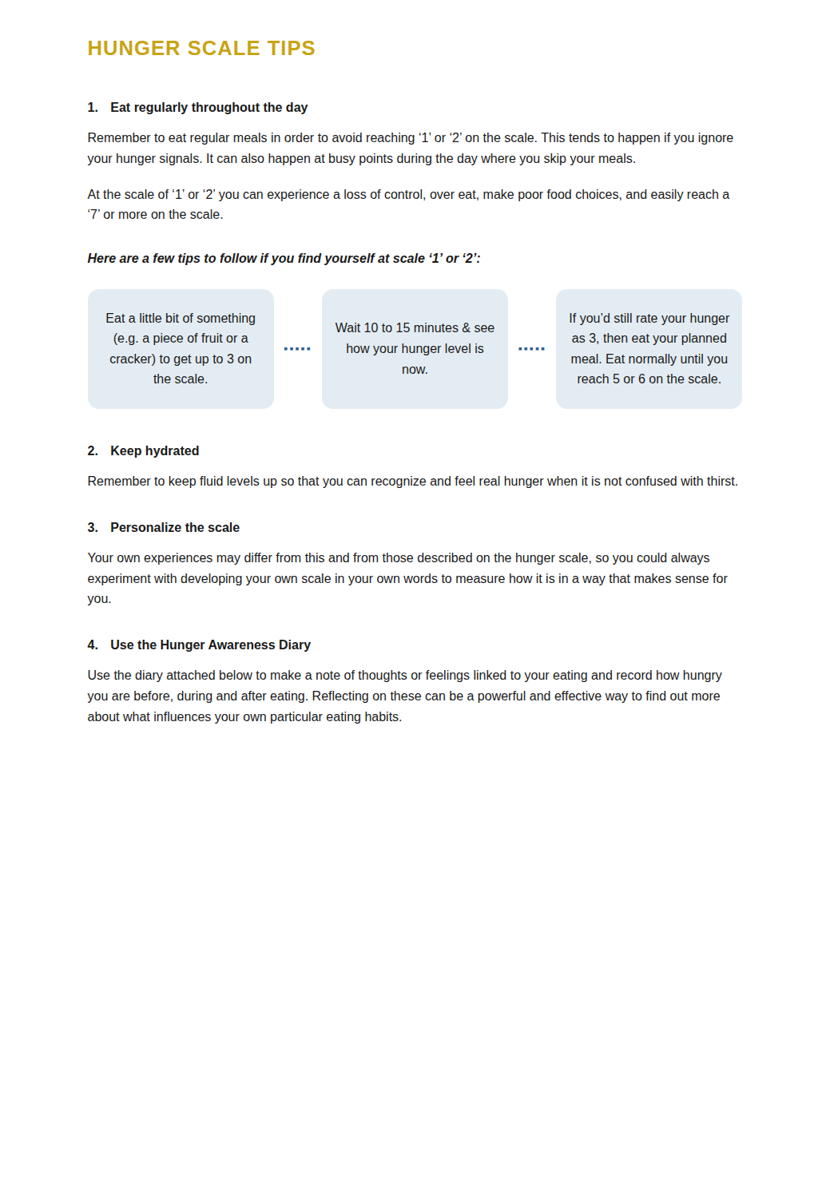HUNGER SCALE TIPS
1. Eat regularly throughout the day
Remember to eat regular meals in order to avoid reaching ‘1’ or ‘2’ on the scale. This tends to happen if you ignore your hunger signals. It can also happen at busy points during the day where you skip your meals.
At the scale of ‘1’ or ‘2’ you can experience a loss of control, over eat, make poor food choices, and easily reach a ‘7’ or more on the scale.
Here are a few tips to follow if you find yourself at scale ‘1’ or ‘2’:
Eat a little bit of something (e.g. a piece of fruit or a cracker) to get up to 3 on the scale.
▪▪▪▪▪
Wait 10 to 15 minutes & see how your hunger level is now.
▪▪▪▪▪
If you’d still rate your hunger as 3, then eat your planned meal. Eat normally until you reach 5 or 6 on the scale.
2. Keep hydrated
Remember to keep fluid levels up so that you can recognize and feel real hunger when it is not confused with thirst.
3. Personalize the scale
Your own experiences may differ from this and from those described on the hunger scale, so you could always experiment with developing your own scale in your own words to measure how it is in a way that makes sense for you.
4. Use the Hunger Awareness Diary
Use the diary attached below to make a note of thoughts or feelings linked to your eating and record how hungry you are before, during and after eating. Reflecting on these can be a powerful and effective way to find out more about what influences your own particular eating habits.